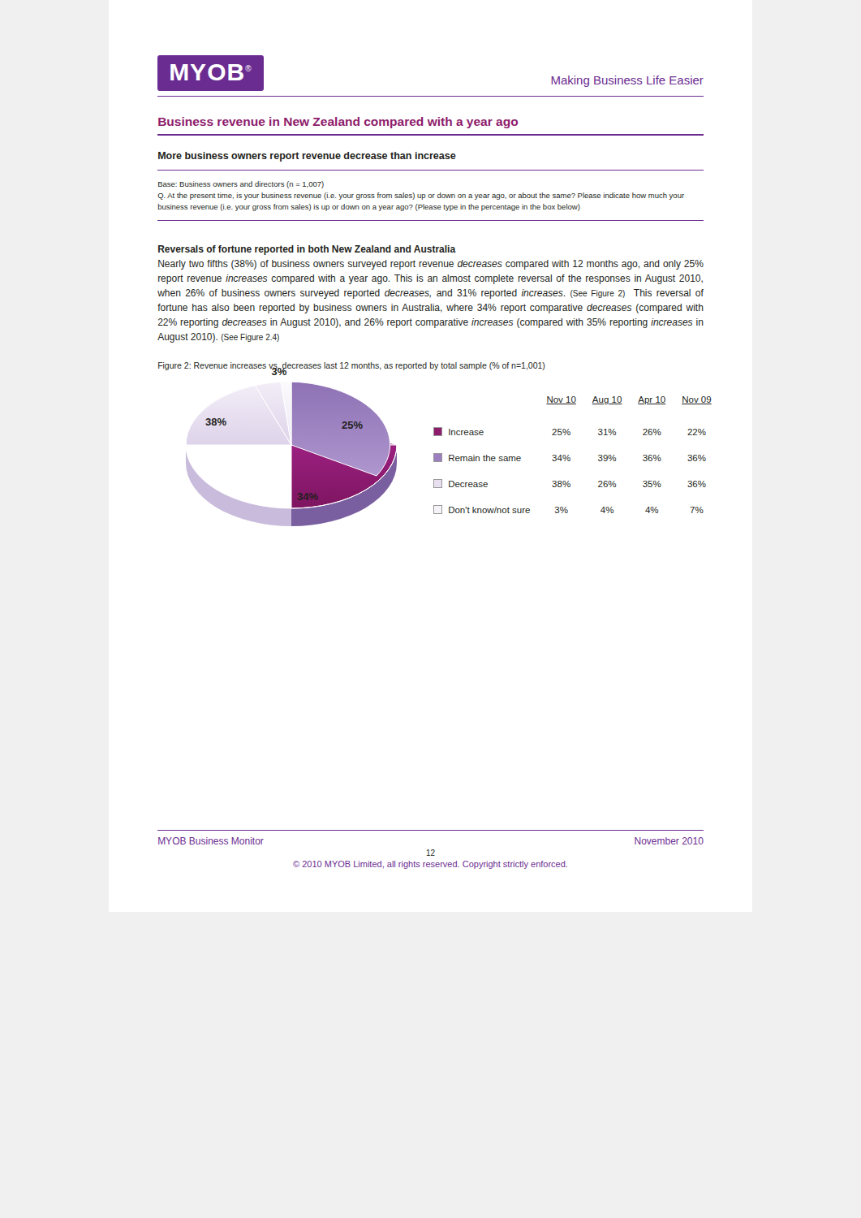MYOB®
Making Business Life Easier
Business revenue in New Zealand compared with a year ago
More business owners report revenue decrease than increase
Base: Business owners and directors (n = 1,007)
Q. At the present time, is your business revenue (i.e. your gross from sales) up or down on a year ago, or about the same? Please indicate how much your business revenue (i.e. your gross from sales) is up or down on a year ago? (Please type in the percentage in the box below)
Reversals of fortune reported in both New Zealand and Australia
Nearly two fifths (38%) of business owners surveyed report revenue decreases compared with 12 months ago, and only 25% report revenue increases compared with a year ago. This is an almost complete reversal of the responses in August 2010, when 26% of business owners surveyed reported decreases, and 31% reported increases. (See Figure 2) This reversal of fortune has also been reported by business owners in Australia, where 34% report comparative decreases (compared with 22% reporting decreases in August 2010), and 26% report comparative increases (compared with 35% reporting increases in August 2010). (See Figure 2.4)
Figure 2: Revenue increases vs. decreases last 12 months, as reported by total sample (% of n=1,001)
25% 34% 38% 3%
| | Nov 10 | Aug 10 | Apr 10 | Nov 09 |
| --- | --- | --- | --- | --- |
| Increase | 25% | 31% | 26% | 22% |
| Remain the same | 34% | 39% | 36% | 36% |
| Decrease | 38% | 26% | 35% | 36% |
| Don't know/not sure | 3% | 4% | 4% | 7% |
MYOB Business Monitor November 2010
12
© 2010 MYOB Limited, all rights reserved. Copyright strictly enforced.